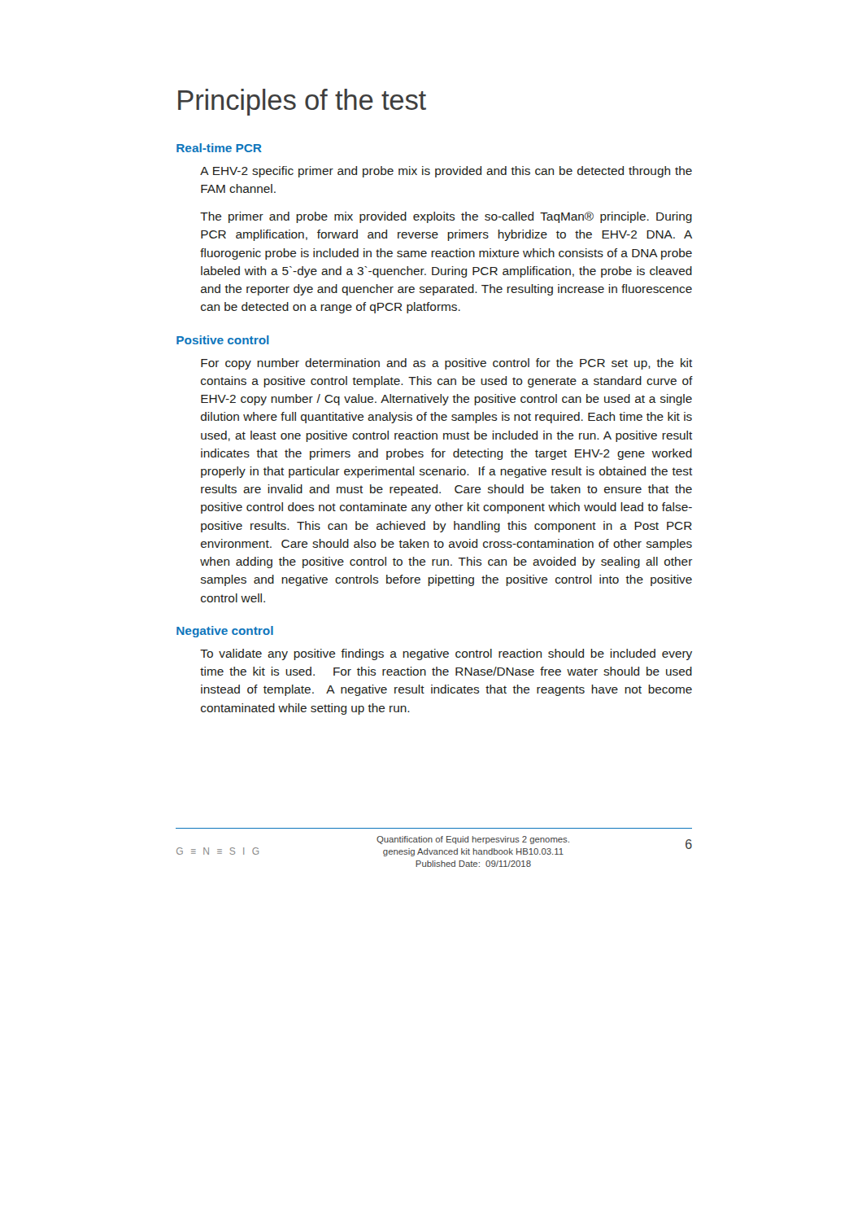Principles of the test
Real-time PCR
A EHV-2 specific primer and probe mix is provided and this can be detected through the FAM channel.
The primer and probe mix provided exploits the so-called TaqMan® principle. During PCR amplification, forward and reverse primers hybridize to the EHV-2 DNA. A fluorogenic probe is included in the same reaction mixture which consists of a DNA probe labeled with a 5`-dye and a 3`-quencher. During PCR amplification, the probe is cleaved and the reporter dye and quencher are separated. The resulting increase in fluorescence can be detected on a range of qPCR platforms.
Positive control
For copy number determination and as a positive control for the PCR set up, the kit contains a positive control template. This can be used to generate a standard curve of EHV-2 copy number / Cq value. Alternatively the positive control can be used at a single dilution where full quantitative analysis of the samples is not required. Each time the kit is used, at least one positive control reaction must be included in the run. A positive result indicates that the primers and probes for detecting the target EHV-2 gene worked properly in that particular experimental scenario. If a negative result is obtained the test results are invalid and must be repeated. Care should be taken to ensure that the positive control does not contaminate any other kit component which would lead to false-positive results. This can be achieved by handling this component in a Post PCR environment. Care should also be taken to avoid cross-contamination of other samples when adding the positive control to the run. This can be avoided by sealing all other samples and negative controls before pipetting the positive control into the positive control well.
Negative control
To validate any positive findings a negative control reaction should be included every time the kit is used. For this reaction the RNase/DNase free water should be used instead of template. A negative result indicates that the reagents have not become contaminated while setting up the run.
G ≡ N ≡ S I G
Quantification of Equid herpesvirus 2 genomes.
genesig Advanced kit handbook HB10.03.11
Published Date: 09/11/2018
6